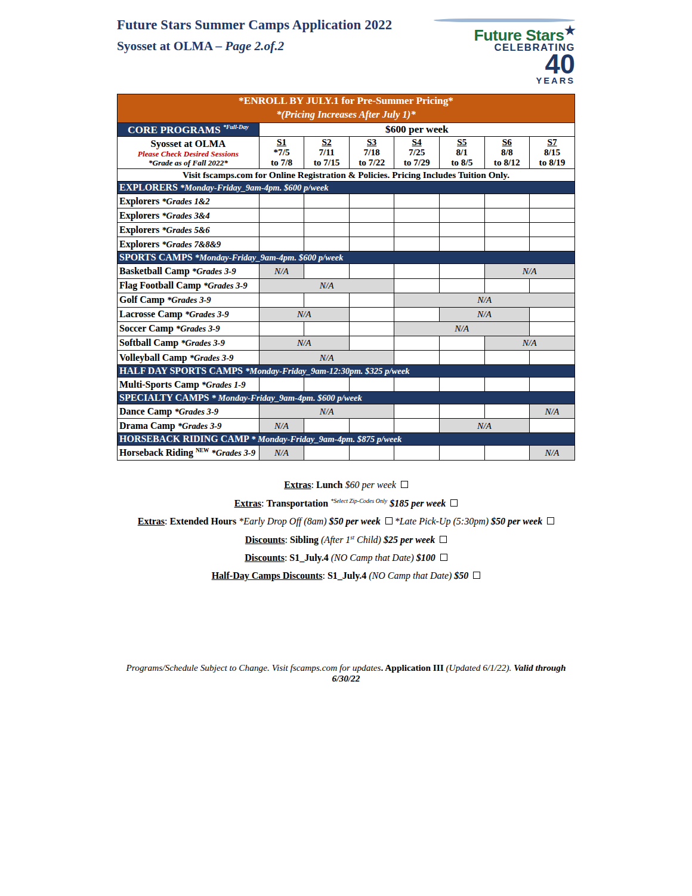Future Stars Summer Camps Application 2022
Syosset at OLMA – Page 2.of.2
Future Stars★
CELEBRATING
40
YEARS
| *ENROLL BY JULY.1 for Pre-Summer Pricing* *(Pricing Increases After July 1)* |
| CORE PROGRAMS *Full-Day | $600 per week |
| Syosset at OLMA Please Check Desired Sessions *Grade as of Fall 2022* | S1 *7/5 to 7/8 | S2 7/11 to 7/15 | S3 7/18 to 7/22 | S4 7/25 to 7/29 | S5 8/1 to 8/5 | S6 8/8 to 8/12 | S7 8/15 to 8/19 |
| Visit fscamps.com for Online Registration & Policies. Pricing Includes Tuition Only. |
| EXPLORERS *Monday-Friday_9am-4pm. $600 p/week |
| Explorers *Grades 1&2 | | | | | | | |
| Explorers *Grades 3&4 | | | | | | | |
| Explorers *Grades 5&6 | | | | | | | |
| Explorers *Grades 7&8&9 | | | | | | | |
| SPORTS CAMPS *Monday-Friday_9am-4pm. $600 p/week |
| Basketball Camp *Grades 3-9 | N/A | | | | | N/A |
| Flag Football Camp *Grades 3-9 | N/A | | | | |
| Golf Camp *Grades 3-9 | | | | N/A |
| Lacrosse Camp *Grades 3-9 | N/A | | | N/A | |
| Soccer Camp *Grades 3-9 | | | | N/A | |
| Softball Camp *Grades 3-9 | N/A | | | | N/A |
| Volleyball Camp *Grades 3-9 | N/A | | | | |
| HALF DAY SPORTS CAMPS *Monday-Friday_9am-12:30pm. $325 p/week |
| Multi-Sports Camp *Grades 1-9 | | | | | | | |
| SPECIALTY CAMPS * Monday-Friday_9am-4pm. $600 p/week |
| Dance Camp *Grades 3-9 | N/A | | | | N/A |
| Drama Camp *Grades 3-9 | N/A | | | | N/A | |
| HORSEBACK RIDING CAMP * Monday-Friday_9am-4pm. $875 p/week |
| Horseback Riding NEW *Grades 3-9 | N/A | | | | | | N/A |
Extras: Lunch $60 per week Extras: Transportation *Select Zip-Codes Only $185 per week Extras: Extended Hours *Early Drop Off (8am) $50 per week *Late Pick-Up (5:30pm) $50 per week Discounts: Sibling (After 1st Child) $25 per week Discounts: S1_July.4 (NO Camp that Date) $100 Half-Day Camps Discounts: S1_July.4 (NO Camp that Date) $50
Programs/Schedule Subject to Change. Visit fscamps.com for updates. Application III (Updated 6/1/22). Valid through 6/30/22